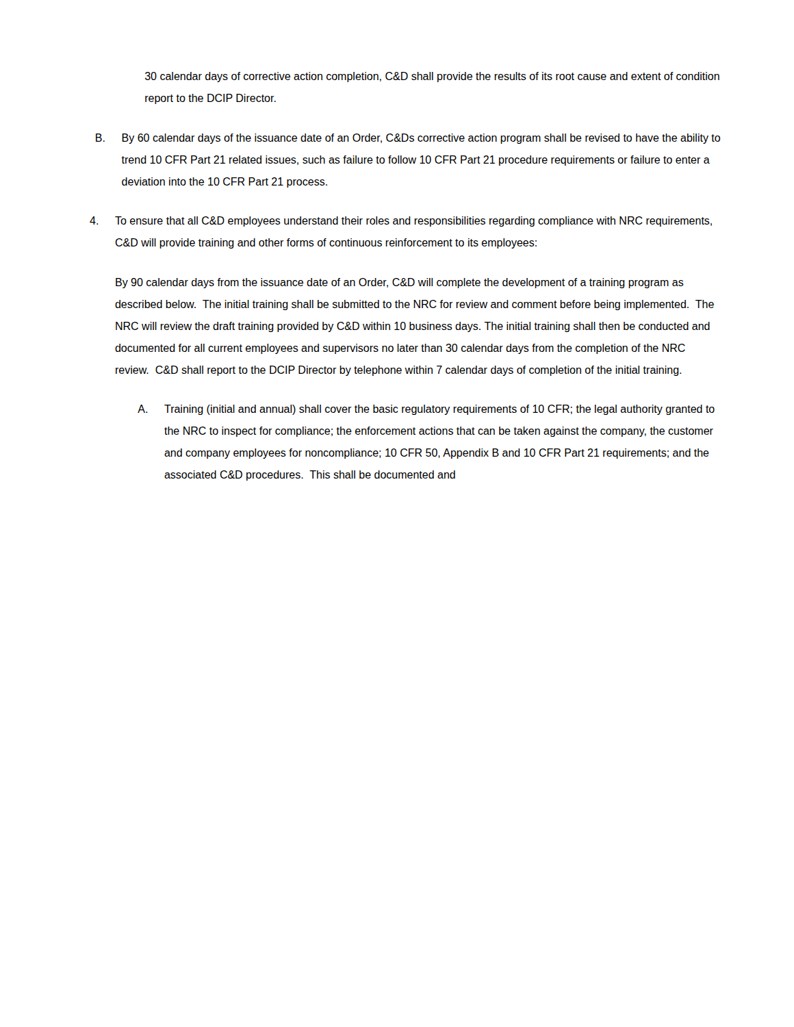30 calendar days of corrective action completion, C&D shall provide the results of its root cause and extent of condition report to the DCIP Director.
By 60 calendar days of the issuance date of an Order, C&Ds corrective action program shall be revised to have the ability to trend 10 CFR Part 21 related issues, such as failure to follow 10 CFR Part 21 procedure requirements or failure to enter a deviation into the 10 CFR Part 21 process.
To ensure that all C&D employees understand their roles and responsibilities regarding compliance with NRC requirements, C&D will provide training and other forms of continuous reinforcement to its employees:
By 90 calendar days from the issuance date of an Order, C&D will complete the development of a training program as described below. The initial training shall be submitted to the NRC for review and comment before being implemented. The NRC will review the draft training provided by C&D within 10 business days. The initial training shall then be conducted and documented for all current employees and supervisors no later than 30 calendar days from the completion of the NRC review. C&D shall report to the DCIP Director by telephone within 7 calendar days of completion of the initial training.
Training (initial and annual) shall cover the basic regulatory requirements of 10 CFR; the legal authority granted to the NRC to inspect for compliance; the enforcement actions that can be taken against the company, the customer and company employees for noncompliance; 10 CFR 50, Appendix B and 10 CFR Part 21 requirements; and the associated C&D procedures. This shall be documented and